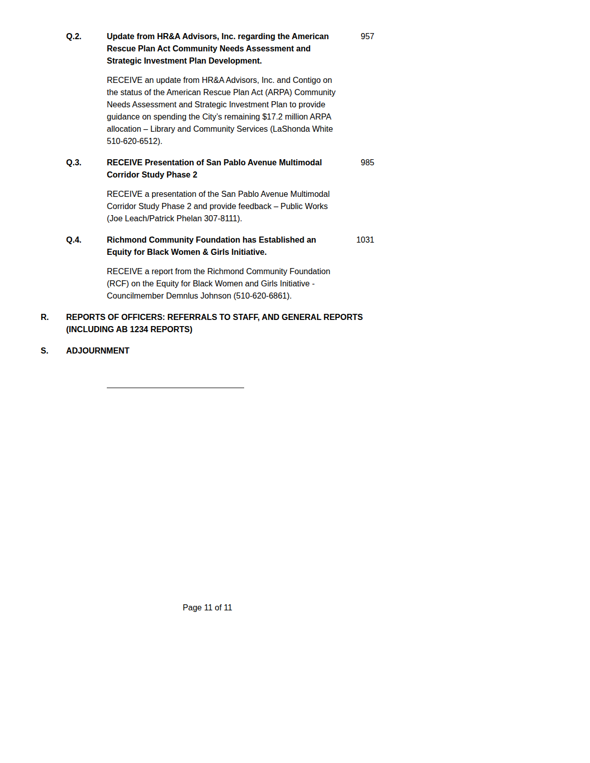Q.2.
Update from HR&A Advisors, Inc. regarding the American Rescue Plan Act Community Needs Assessment and Strategic Investment Plan Development.
957
RECEIVE an update from HR&A Advisors, Inc. and Contigo on the status of the American Rescue Plan Act (ARPA) Community Needs Assessment and Strategic Investment Plan to provide guidance on spending the City’s remaining $17.2 million ARPA allocation – Library and Community Services (LaShonda White 510-620-6512).
Q.3.
RECEIVE Presentation of San Pablo Avenue Multimodal Corridor Study Phase 2
985
RECEIVE a presentation of the San Pablo Avenue Multimodal Corridor Study Phase 2 and provide feedback – Public Works (Joe Leach/Patrick Phelan 307-8111).
Q.4.
Richmond Community Foundation has Established an Equity for Black Women & Girls Initiative.
1031
RECEIVE a report from the Richmond Community Foundation (RCF) on the Equity for Black Women and Girls Initiative - Councilmember Demnlus Johnson (510-620-6861).
R.
REPORTS OF OFFICERS: REFERRALS TO STAFF, AND GENERAL REPORTS (INCLUDING AB 1234 REPORTS)
S.
ADJOURNMENT
Page 11 of 11